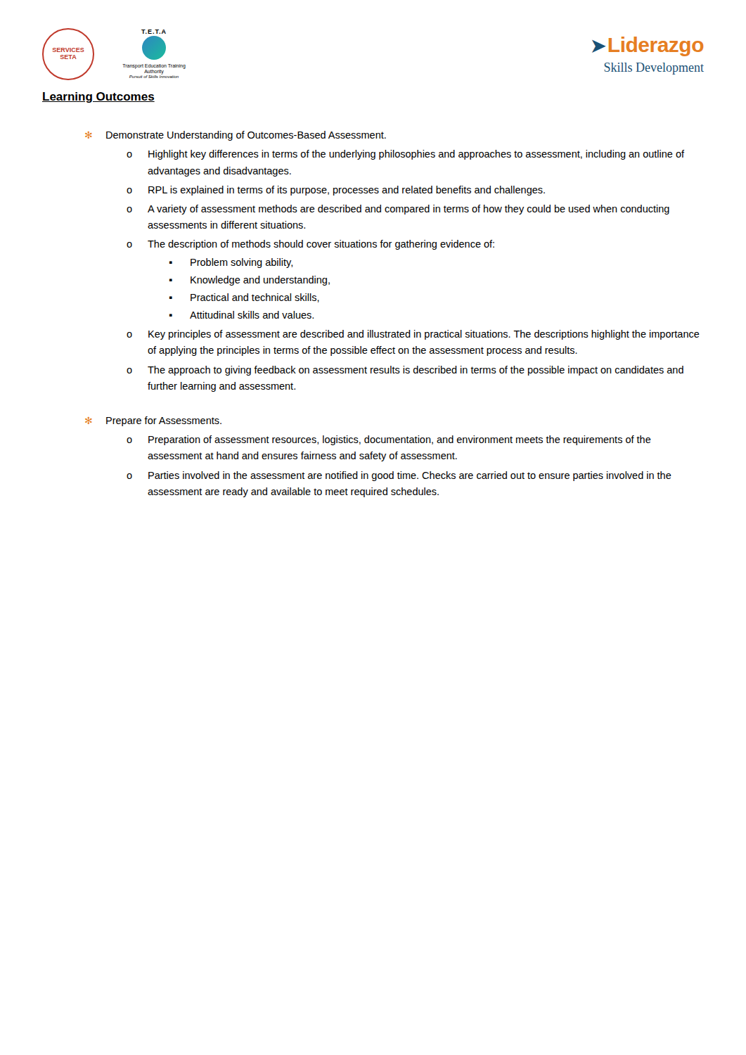SERVICES SETA
T.E.T.A
Transport Education Training Authority
Pursuit of Skills Innovation
➤Liderazgo
Skills Development
Learning Outcomes
Demonstrate Understanding of Outcomes-Based Assessment.
Highlight key differences in terms of the underlying philosophies and approaches to assessment, including an outline of advantages and disadvantages.
RPL is explained in terms of its purpose, processes and related benefits and challenges.
A variety of assessment methods are described and compared in terms of how they could be used when conducting assessments in different situations.
The description of methods should cover situations for gathering evidence of:
Problem solving ability,
Knowledge and understanding,
Practical and technical skills,
Attitudinal skills and values.
Key principles of assessment are described and illustrated in practical situations. The descriptions highlight the importance of applying the principles in terms of the possible effect on the assessment process and results.
The approach to giving feedback on assessment results is described in terms of the possible impact on candidates and further learning and assessment.
Prepare for Assessments.
Preparation of assessment resources, logistics, documentation, and environment meets the requirements of the assessment at hand and ensures fairness and safety of assessment.
Parties involved in the assessment are notified in good time. Checks are carried out to ensure parties involved in the assessment are ready and available to meet required schedules.